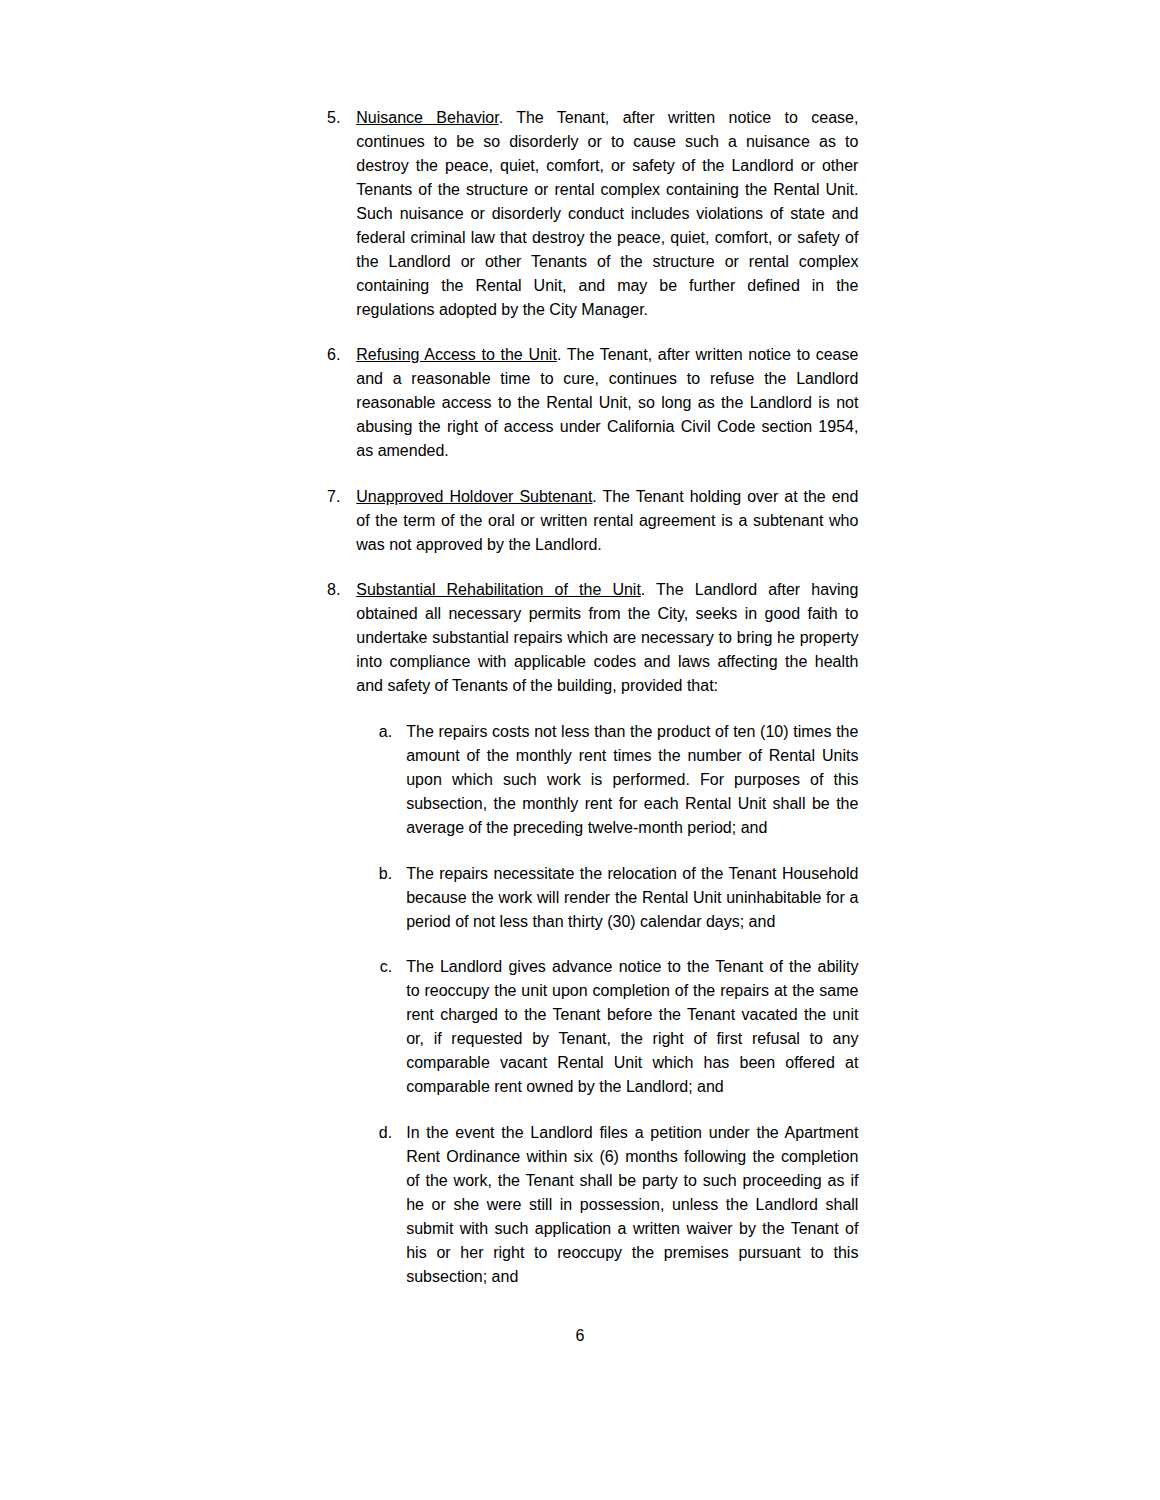Nuisance Behavior. The Tenant, after written notice to cease, continues to be so disorderly or to cause such a nuisance as to destroy the peace, quiet, comfort, or safety of the Landlord or other Tenants of the structure or rental complex containing the Rental Unit. Such nuisance or disorderly conduct includes violations of state and federal criminal law that destroy the peace, quiet, comfort, or safety of the Landlord or other Tenants of the structure or rental complex containing the Rental Unit, and may be further defined in the regulations adopted by the City Manager.
Refusing Access to the Unit. The Tenant, after written notice to cease and a reasonable time to cure, continues to refuse the Landlord reasonable access to the Rental Unit, so long as the Landlord is not abusing the right of access under California Civil Code section 1954, as amended.
Unapproved Holdover Subtenant. The Tenant holding over at the end of the term of the oral or written rental agreement is a subtenant who was not approved by the Landlord.
Substantial Rehabilitation of the Unit. The Landlord after having obtained all necessary permits from the City, seeks in good faith to undertake substantial repairs which are necessary to bring he property into compliance with applicable codes and laws affecting the health and safety of Tenants of the building, provided that:
The repairs costs not less than the product of ten (10) times the amount of the monthly rent times the number of Rental Units upon which such work is performed. For purposes of this subsection, the monthly rent for each Rental Unit shall be the average of the preceding twelve-month period; and
The repairs necessitate the relocation of the Tenant Household because the work will render the Rental Unit uninhabitable for a period of not less than thirty (30) calendar days; and
The Landlord gives advance notice to the Tenant of the ability to reoccupy the unit upon completion of the repairs at the same rent charged to the Tenant before the Tenant vacated the unit or, if requested by Tenant, the right of first refusal to any comparable vacant Rental Unit which has been offered at comparable rent owned by the Landlord; and
In the event the Landlord files a petition under the Apartment Rent Ordinance within six (6) months following the completion of the work, the Tenant shall be party to such proceeding as if he or she were still in possession, unless the Landlord shall submit with such application a written waiver by the Tenant of his or her right to reoccupy the premises pursuant to this subsection; and
6